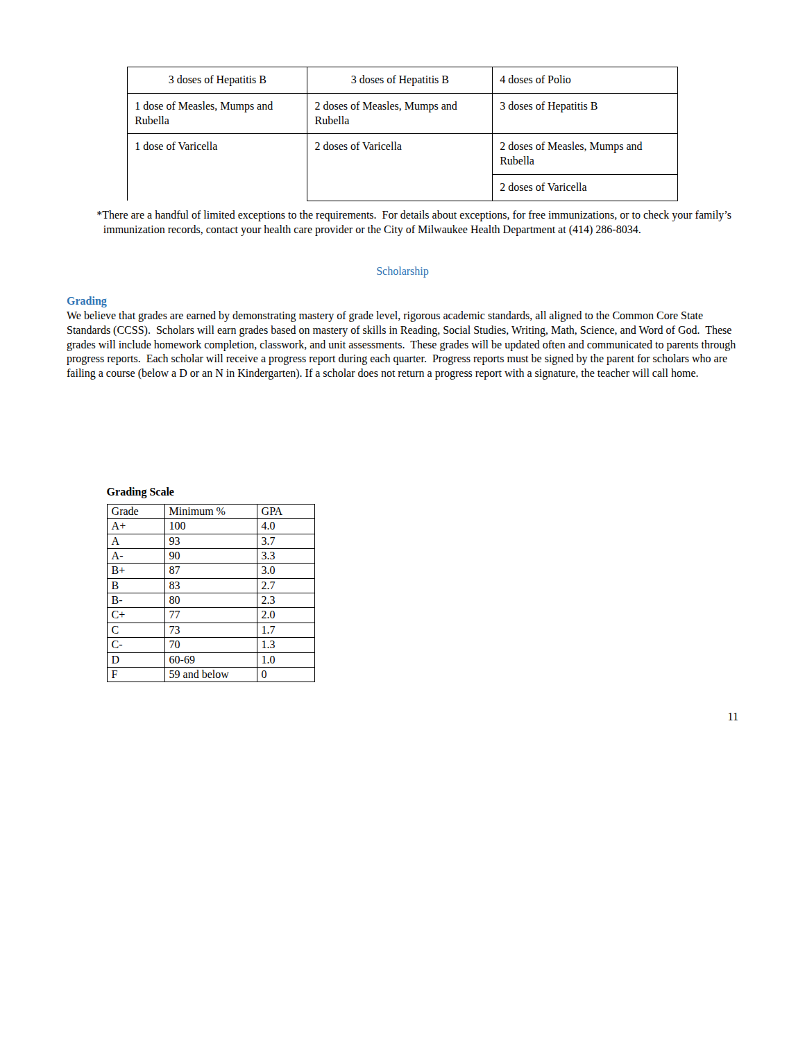| 3 doses of Hepatitis B | 3 doses of Hepatitis B | 4 doses of Polio |
| 1 dose of Measles, Mumps and Rubella | 2 doses of Measles, Mumps and Rubella | 3 doses of Hepatitis B |
| 1 dose of Varicella | 2 doses of Varicella | 2 doses of Measles, Mumps and Rubella |
| 2 doses of Varicella |
*There are a handful of limited exceptions to the requirements. For details about exceptions, for free immunizations, or to check your family’s immunization records, contact your health care provider or the City of Milwaukee Health Department at (414) 286-8034.
Scholarship
Grading
We believe that grades are earned by demonstrating mastery of grade level, rigorous academic standards, all aligned to the Common Core State Standards (CCSS). Scholars will earn grades based on mastery of skills in Reading, Social Studies, Writing, Math, Science, and Word of God. These grades will include homework completion, classwork, and unit assessments. These grades will be updated often and communicated to parents through progress reports. Each scholar will receive a progress report during each quarter. Progress reports must be signed by the parent for scholars who are failing a course (below a D or an N in Kindergarten). If a scholar does not return a progress report with a signature, the teacher will call home.
Grading Scale
| Grade | Minimum % | GPA |
| A+ | 100 | 4.0 |
| A | 93 | 3.7 |
| A- | 90 | 3.3 |
| B+ | 87 | 3.0 |
| B | 83 | 2.7 |
| B- | 80 | 2.3 |
| C+ | 77 | 2.0 |
| C | 73 | 1.7 |
| C- | 70 | 1.3 |
| D | 60-69 | 1.0 |
| F | 59 and below | 0 |
11